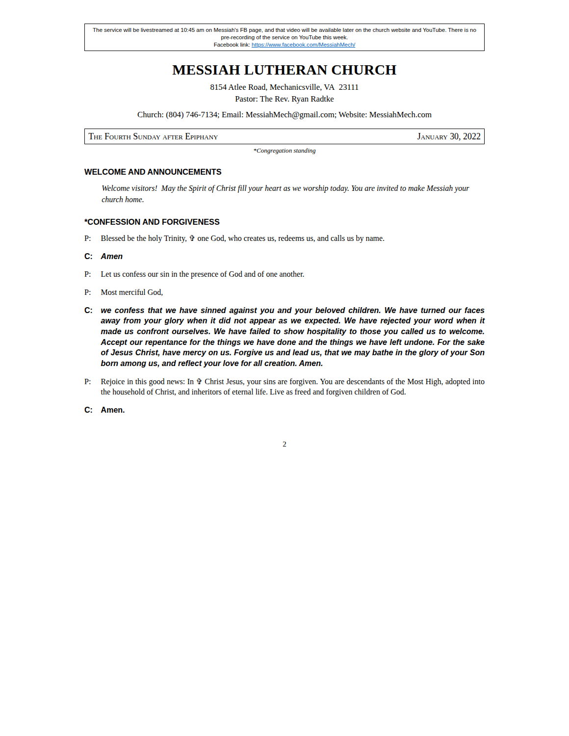The service will be livestreamed at 10:45 am on Messiah's FB page, and that video will be available later on the church website and YouTube. There is no pre-recording of the service on YouTube this week.
Facebook link: https://www.facebook.com/MessiahMech/
MESSIAH LUTHERAN CHURCH
8154 Atlee Road, Mechanicsville, VA 23111
Pastor: The Rev. Ryan Radtke
Church: (804) 746-7134; Email: MessiahMech@gmail.com; Website: MessiahMech.com
The Fourth Sunday after Epiphany January 30, 2022
*Congregation standing
WELCOME AND ANNOUNCEMENTS
Welcome visitors! May the Spirit of Christ fill your heart as we worship today. You are invited to make Messiah your church home.
*CONFESSION AND FORGIVENESS
P: Blessed be the holy Trinity, ✞ one God, who creates us, redeems us, and calls us by name.
C: Amen
P: Let us confess our sin in the presence of God and of one another.
P: Most merciful God,
C: we confess that we have sinned against you and your beloved children. We have turned our faces away from your glory when it did not appear as we expected. We have rejected your word when it made us confront ourselves. We have failed to show hospitality to those you called us to welcome. Accept our repentance for the things we have done and the things we have left undone. For the sake of Jesus Christ, have mercy on us. Forgive us and lead us, that we may bathe in the glory of your Son born among us, and reflect your love for all creation. Amen.
P: Rejoice in this good news: In ✞ Christ Jesus, your sins are forgiven. You are descendants of the Most High, adopted into the household of Christ, and inheritors of eternal life. Live as freed and forgiven children of God.
C: Amen.
2